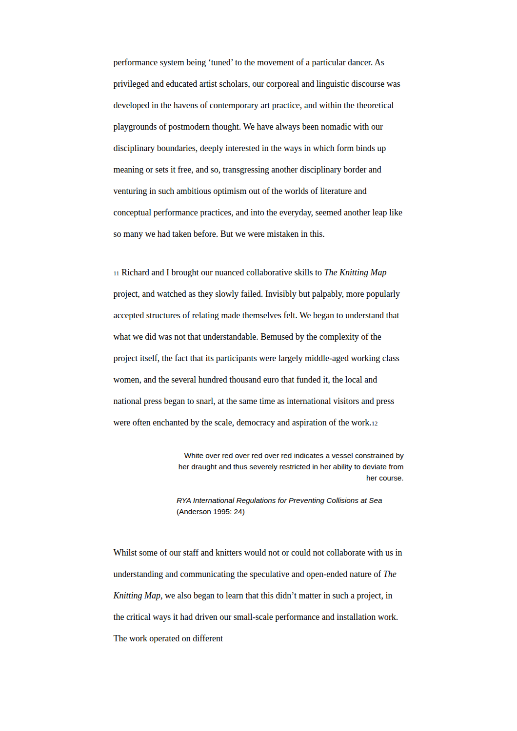performance system being ‘tuned’ to the movement of a particular dancer. As privileged and educated artist scholars, our corporeal and linguistic discourse was developed in the havens of contemporary art practice, and within the theoretical playgrounds of postmodern thought. We have always been nomadic with our disciplinary boundaries, deeply interested in the ways in which form binds up meaning or sets it free, and so, transgressing another disciplinary border and venturing in such ambitious optimism out of the worlds of literature and conceptual performance practices, and into the everyday, seemed another leap like so many we had taken before. But we were mistaken in this.
11 Richard and I brought our nuanced collaborative skills to The Knitting Map project, and watched as they slowly failed. Invisibly but palpably, more popularly accepted structures of relating made themselves felt. We began to understand that what we did was not that understandable. Bemused by the complexity of the project itself, the fact that its participants were largely middle-aged working class women, and the several hundred thousand euro that funded it, the local and national press began to snarl, at the same time as international visitors and press were often enchanted by the scale, democracy and aspiration of the work.12
White over red over red over red indicates a vessel constrained by her draught and thus severely restricted in her ability to deviate from her course.
RYA International Regulations for Preventing Collisions at Sea (Anderson 1995: 24)
Whilst some of our staff and knitters would not or could not collaborate with us in understanding and communicating the speculative and open-ended nature of The Knitting Map, we also began to learn that this didn’t matter in such a project, in the critical ways it had driven our small-scale performance and installation work. The work operated on different